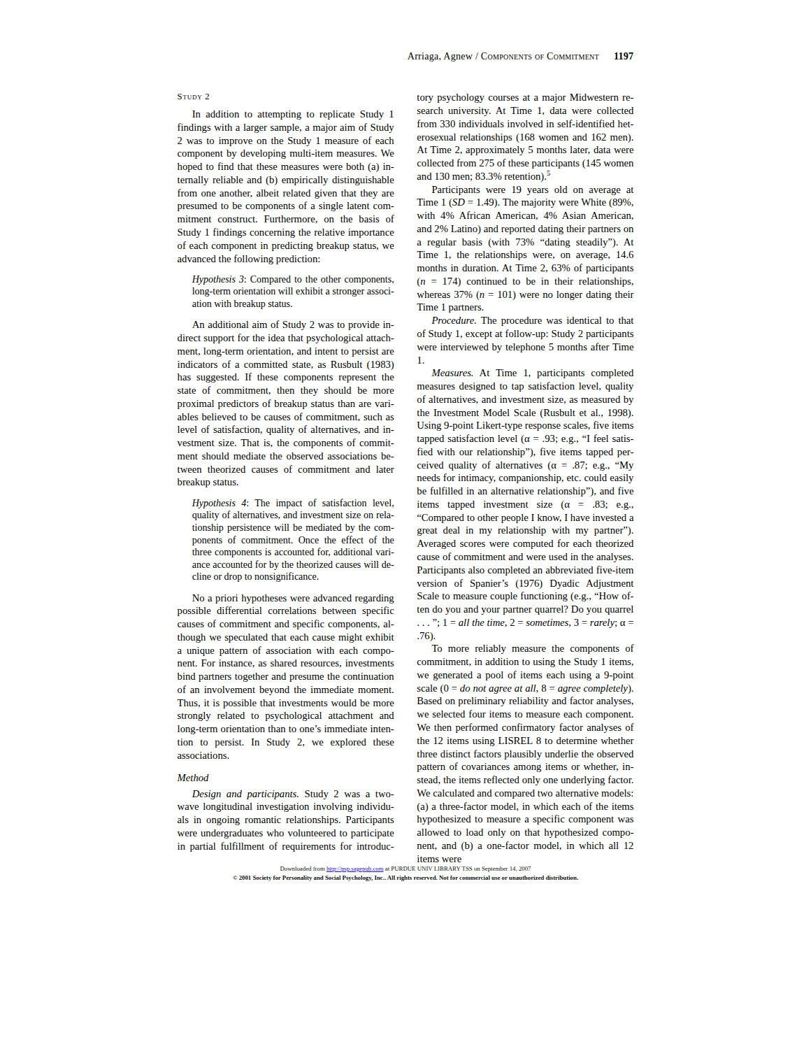Arriaga, Agnew / Components of Commitment 1197
Study 2
In addition to attempting to replicate Study 1 findings with a larger sample, a major aim of Study 2 was to improve on the Study 1 measure of each component by developing multi-item measures. We hoped to find that these measures were both (a) internally reliable and (b) empirically distinguishable from one another, albeit related given that they are presumed to be components of a single latent commitment construct. Furthermore, on the basis of Study 1 findings concerning the relative importance of each component in predicting breakup status, we advanced the following prediction:
Hypothesis 3: Compared to the other components, long-term orientation will exhibit a stronger association with breakup status.
An additional aim of Study 2 was to provide indirect support for the idea that psychological attachment, long-term orientation, and intent to persist are indicators of a committed state, as Rusbult (1983) has suggested. If these components represent the state of commitment, then they should be more proximal predictors of breakup status than are variables believed to be causes of commitment, such as level of satisfaction, quality of alternatives, and investment size. That is, the components of commitment should mediate the observed associations between theorized causes of commitment and later breakup status.
Hypothesis 4: The impact of satisfaction level, quality of alternatives, and investment size on relationship persistence will be mediated by the components of commitment. Once the effect of the three components is accounted for, additional variance accounted for by the theorized causes will decline or drop to nonsignificance.
No a priori hypotheses were advanced regarding possible differential correlations between specific causes of commitment and specific components, although we speculated that each cause might exhibit a unique pattern of association with each component. For instance, as shared resources, investments bind partners together and presume the continuation of an involvement beyond the immediate moment. Thus, it is possible that investments would be more strongly related to psychological attachment and long-term orientation than to one’s immediate intention to persist. In Study 2, we explored these associations.
Method
Design and participants. Study 2 was a two-wave longitudinal investigation involving individuals in ongoing romantic relationships. Participants were undergraduates who volunteered to participate in partial fulfillment of requirements for introductory psychology courses at a major Midwestern research university. At Time 1, data were collected from 330 individuals involved in self-identified heterosexual relationships (168 women and 162 men). At Time 2, approximately 5 months later, data were collected from 275 of these participants (145 women and 130 men; 83.3% retention).5
Participants were 19 years old on average at Time 1 (SD = 1.49). The majority were White (89%, with 4% African American, 4% Asian American, and 2% Latino) and reported dating their partners on a regular basis (with 73% “dating steadily”). At Time 1, the relationships were, on average, 14.6 months in duration. At Time 2, 63% of participants (n = 174) continued to be in their relationships, whereas 37% (n = 101) were no longer dating their Time 1 partners.
Procedure. The procedure was identical to that of Study 1, except at follow-up: Study 2 participants were interviewed by telephone 5 months after Time 1.
Measures. At Time 1, participants completed measures designed to tap satisfaction level, quality of alternatives, and investment size, as measured by the Investment Model Scale (Rusbult et al., 1998). Using 9-point Likert-type response scales, five items tapped satisfaction level (α = .93; e.g., “I feel satisfied with our relationship”), five items tapped perceived quality of alternatives (α = .87; e.g., “My needs for intimacy, companionship, etc. could easily be fulfilled in an alternative relationship”), and five items tapped investment size (α = .83; e.g., “Compared to other people I know, I have invested a great deal in my relationship with my partner”). Averaged scores were computed for each theorized cause of commitment and were used in the analyses. Participants also completed an abbreviated five-item version of Spanier’s (1976) Dyadic Adjustment Scale to measure couple functioning (e.g., “How often do you and your partner quarrel? Do you quarrel . . . ”; 1 = all the time, 2 = sometimes, 3 = rarely; α = .76).
To more reliably measure the components of commitment, in addition to using the Study 1 items, we generated a pool of items each using a 9-point scale (0 = do not agree at all, 8 = agree completely). Based on preliminary reliability and factor analyses, we selected four items to measure each component. We then performed confirmatory factor analyses of the 12 items using LISREL 8 to determine whether three distinct factors plausibly underlie the observed pattern of covariances among items or whether, instead, the items reflected only one underlying factor. We calculated and compared two alternative models: (a) a three-factor model, in which each of the items hypothesized to measure a specific component was allowed to load only on that hypothesized component, and (b) a one-factor model, in which all 12 items were
Downloaded from http://psp.sagepub.com at PURDUE UNIV LIBRARY TSS on September 14, 2007
© 2001 Society for Personality and Social Psychology, Inc.. All rights reserved. Not for commercial use or unauthorized distribution.